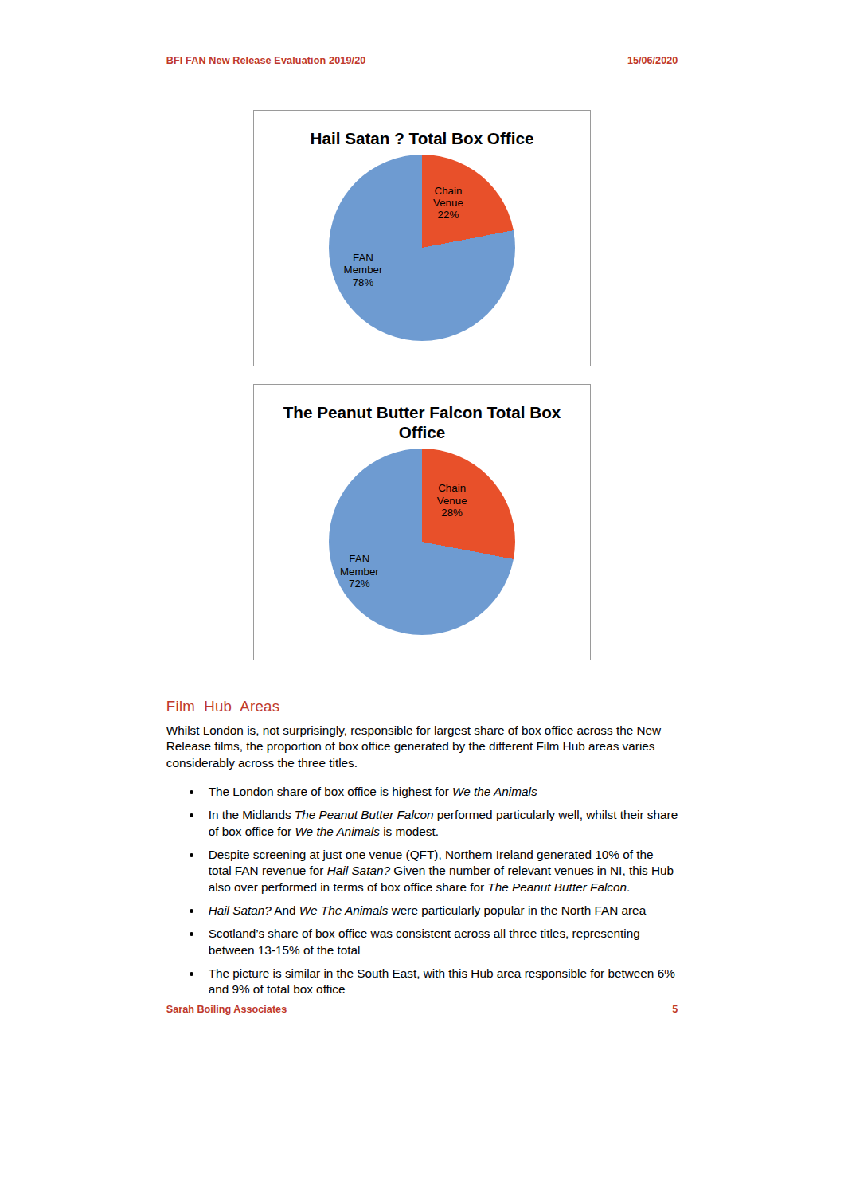BFI FAN New Release Evaluation 2019/20 15/06/2020
Hail Satan ? Total Box Office
Chain
Venue
22%
FAN
Member
78%
The Peanut Butter Falcon Total Box Office
Chain
Venue
28%
FAN
Member
72%
Film Hub Areas
Whilst London is, not surprisingly, responsible for largest share of box office across the New Release films, the proportion of box office generated by the different Film Hub areas varies considerably across the three titles.
The London share of box office is highest for We the Animals
In the Midlands The Peanut Butter Falcon performed particularly well, whilst their share of box office for We the Animals is modest.
Despite screening at just one venue (QFT), Northern Ireland generated 10% of the total FAN revenue for Hail Satan? Given the number of relevant venues in NI, this Hub also over performed in terms of box office share for The Peanut Butter Falcon.
Hail Satan? And We The Animals were particularly popular in the North FAN area
Scotland’s share of box office was consistent across all three titles, representing between 13-15% of the total
The picture is similar in the South East, with this Hub area responsible for between 6% and 9% of total box office
Sarah Boiling Associates 5